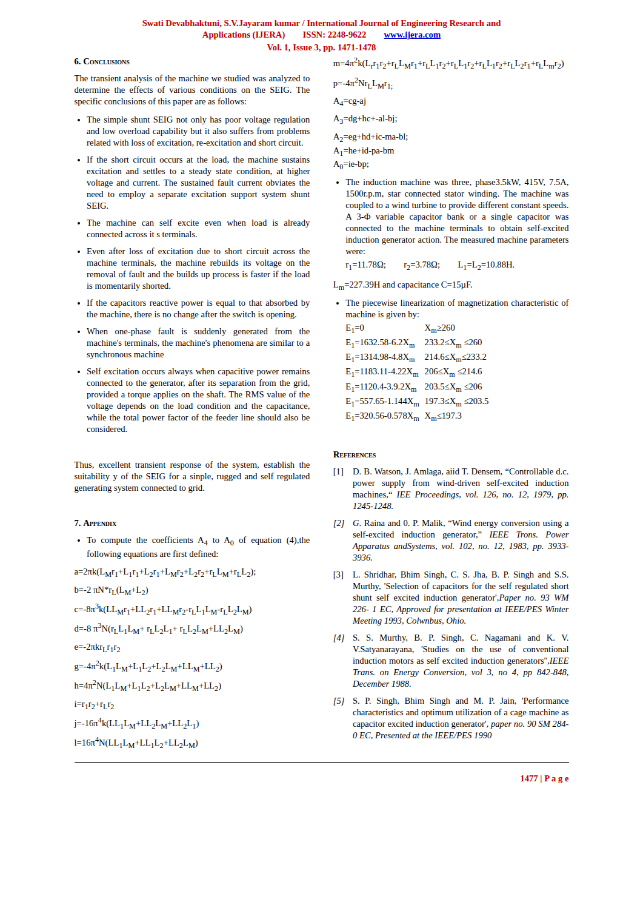Swati Devabhaktuni, S.V.Jayaram kumar / International Journal of Engineering Research and
Applications (IJERA) ISSN: 2248-9622 www.ijera.com
Vol. 1, Issue 3, pp. 1471-1478
6. Conclusions
The transient analysis of the machine we studied was analyzed to determine the effects of various conditions on the SEIG. The specific conclusions of this paper are as follows:
The simple shunt SEIG not only has poor voltage regulation and low overload capability but it also suffers from problems related with loss of excitation, re-excitation and short circuit.
If the short circuit occurs at the load, the machine sustains excitation and settles to a steady state condition, at higher voltage and current. The sustained fault current obviates the need to employ a separate excitation support system shunt SEIG.
The machine can self excite even when load is already connected across it s terminals.
Even after loss of excitation due to short circuit across the machine terminals, the machine rebuilds its voltage on the removal of fault and the builds up process is faster if the load is momentarily shorted.
If the capacitors reactive power is equal to that absorbed by the machine, there is no change after the switch is opening.
When one-phase fault is suddenly generated from the machine's terminals, the machine's phenomena are similar to a synchronous machine
Self excitation occurs always when capacitive power remains connected to the generator, after its separation from the grid, provided a torque applies on the shaft. The RMS value of the voltage depends on the load condition and the capacitance, while the total power factor of the feeder line should also be considered.
Thus, excellent transient response of the system, establish the suitability y of the SEIG for a sinple, rugged and self regulated generating system connected to grid.
7. Appendix
To compute the coefficients A4 to A0 of equation (4),the following equations are first defined:
a=2πk(LMr1+L1r1+L2r1+LMr2+L2r2+rLLM+rLL2);
b=-2 πN*rL(LM+L2)
c=-8π3k(LLMr1+LL2r1+LLMr2-rLL1LM-rLL2LM)
d=-8 π3N(rLL1LM+ rLL2L1+ rLL2LM+LL2LM)
e=-2πkrLr1r2
g=-4π2k(L1LM+L1L2+L2LM+LLM+LL2)
h=4π2N(L1LM+L1L2+L2LM+LLM+LL2)
i=r1r2+rLr2
j=-16π4k(LL1LM+LL2LM+LL2L1)
l=16π4N(LL1LM+LL1L2+LL2LM)
m=4π2k(Lrr1r2+rLLMr1+rLL1r2+rLL1r2+rLL1r2+rLL2r1+rLLmr2)
p=-4π2NrLLMr1;
A4=cg-aj
A3=dg+hc+-al-bj;
A2=eg+hd+ic-ma-bl;
A1=he+id-pa-bm
A0=ie-bp;
The induction machine was three, phase3.5kW, 415V, 7.5A, 1500r.p.m, star connected stator winding. The machine was coupled to a wind turbine to provide different constant speeds. A 3-Φ variable capacitor bank or a single capacitor was connected to the machine terminals to obtain self-excited induction generator action. The measured machine parameters were:
r1=11.78Ω; r2=3.78Ω; L1=L2=10.88H.
Lm=227.39H and capacitance C=15µF.
The piecewise linearization of magnetization characteristic of machine is given by:
| E 1 =0 | X m ≥260 |
| E 1 =1632.58-6.2X m | 233.2≤X m ≤260 |
| E 1 =1314.98-4.8X m | 214.6≤X m ≤233.2 |
| E 1 =1183.11-4.22X m | 206≤X m ≤214.6 |
| E 1 =1120.4-3.9.2X m | 203.5≤X m ≤206 |
| E 1 =557.65-1.144X m | 197.3≤X m ≤203.5 |
| E 1 =320.56-0.578X m | X m ≤197.3 |
References
[1] D. B. Watson, J. Amlaga, aiid T. Densem, “Controllable d.c. power supply from wind-driven self-excited induction machines,“ IEE Proceedings, vol. 126, no. 12, 1979, pp. 1245-1248.
[2] G. Raina and 0. P. Malik, “Wind energy conversion using a self-excited induction generator,” IEEE Trons. Power Apparatus andSystems, vol. 102, no. 12, 1983, pp. 3933-3936.
[3] L. Shridhar, Bhim Singh, C. S. Jha, B. P. Singh and S.S. Murthy, 'Selection of capacitors for the self regulated short shunt self excited induction generator',Paper no. 93 WM 226- 1 EC, Approved for presentation at IEEE/PES Winter Meeting 1993, Colwnbus, Ohio.
[4] S. S. Murthy, B. P. Singh, C. Nagamani and K. V. V.Satyanarayana, 'Studies on the use of conventional induction motors as self excited induction generators'',IEEE Trans. on Energy Conversion, vol 3, no 4, pp 842-848, December 1988.
[5] S. P. Singh, Bhim Singh and M. P. Jain, 'Performance characteristics and optimum utilization of a cage machine as capacitor excited induction generator', paper no. 90 SM 284-0 EC, Presented at the IEEE/PES 1990
1477 | P a g e